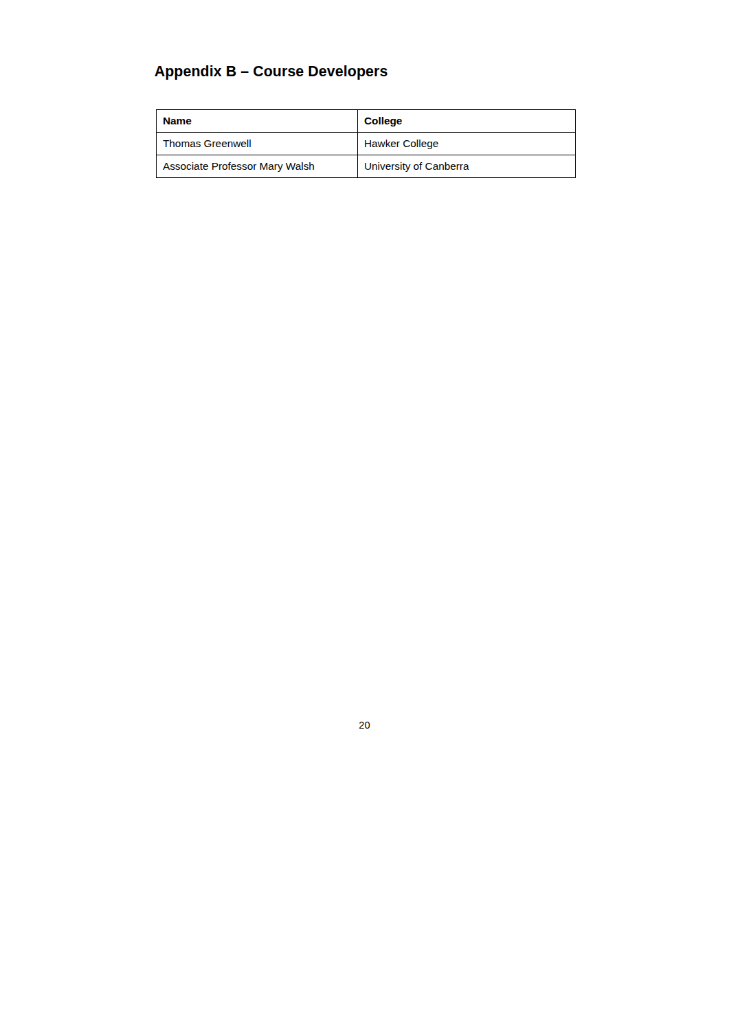Appendix B – Course Developers
| Name | College |
| --- | --- |
| Thomas Greenwell | Hawker College |
| Associate Professor Mary Walsh | University of Canberra |
20